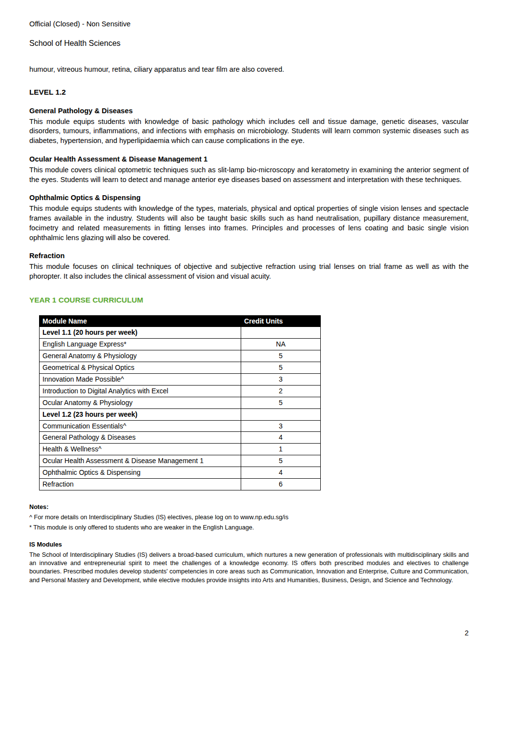Official (Closed) - Non Sensitive
School of Health Sciences
humour, vitreous humour, retina, ciliary apparatus and tear film are also covered.
LEVEL 1.2
General Pathology & Diseases
This module equips students with knowledge of basic pathology which includes cell and tissue damage, genetic diseases, vascular disorders, tumours, inflammations, and infections with emphasis on microbiology. Students will learn common systemic diseases such as diabetes, hypertension, and hyperlipidaemia which can cause complications in the eye.
Ocular Health Assessment & Disease Management 1
This module covers clinical optometric techniques such as slit-lamp bio-microscopy and keratometry in examining the anterior segment of the eyes. Students will learn to detect and manage anterior eye diseases based on assessment and interpretation with these techniques.
Ophthalmic Optics & Dispensing
This module equips students with knowledge of the types, materials, physical and optical properties of single vision lenses and spectacle frames available in the industry. Students will also be taught basic skills such as hand neutralisation, pupillary distance measurement, focimetry and related measurements in fitting lenses into frames. Principles and processes of lens coating and basic single vision ophthalmic lens glazing will also be covered.
Refraction
This module focuses on clinical techniques of objective and subjective refraction using trial lenses on trial frame as well as with the phoropter. It also includes the clinical assessment of vision and visual acuity.
YEAR 1 COURSE CURRICULUM
| Module Name | Credit Units |
| --- | --- |
| Level 1.1 (20 hours per week) | |
| English Language Express* | NA |
| General Anatomy & Physiology | 5 |
| Geometrical & Physical Optics | 5 |
| Innovation Made Possible^ | 3 |
| Introduction to Digital Analytics with Excel | 2 |
| Ocular Anatomy & Physiology | 5 |
| Level 1.2 (23 hours per week) | |
| Communication Essentials^ | 3 |
| General Pathology & Diseases | 4 |
| Health & Wellness^ | 1 |
| Ocular Health Assessment & Disease Management 1 | 5 |
| Ophthalmic Optics & Dispensing | 4 |
| Refraction | 6 |
Notes:
^ For more details on Interdisciplinary Studies (IS) electives, please log on to www.np.edu.sg/is
* This module is only offered to students who are weaker in the English Language.
IS Modules
The School of Interdisciplinary Studies (IS) delivers a broad-based curriculum, which nurtures a new generation of professionals with multidisciplinary skills and an innovative and entrepreneurial spirit to meet the challenges of a knowledge economy. IS offers both prescribed modules and electives to challenge boundaries. Prescribed modules develop students' competencies in core areas such as Communication, Innovation and Enterprise, Culture and Communication, and Personal Mastery and Development, while elective modules provide insights into Arts and Humanities, Business, Design, and Science and Technology.
2